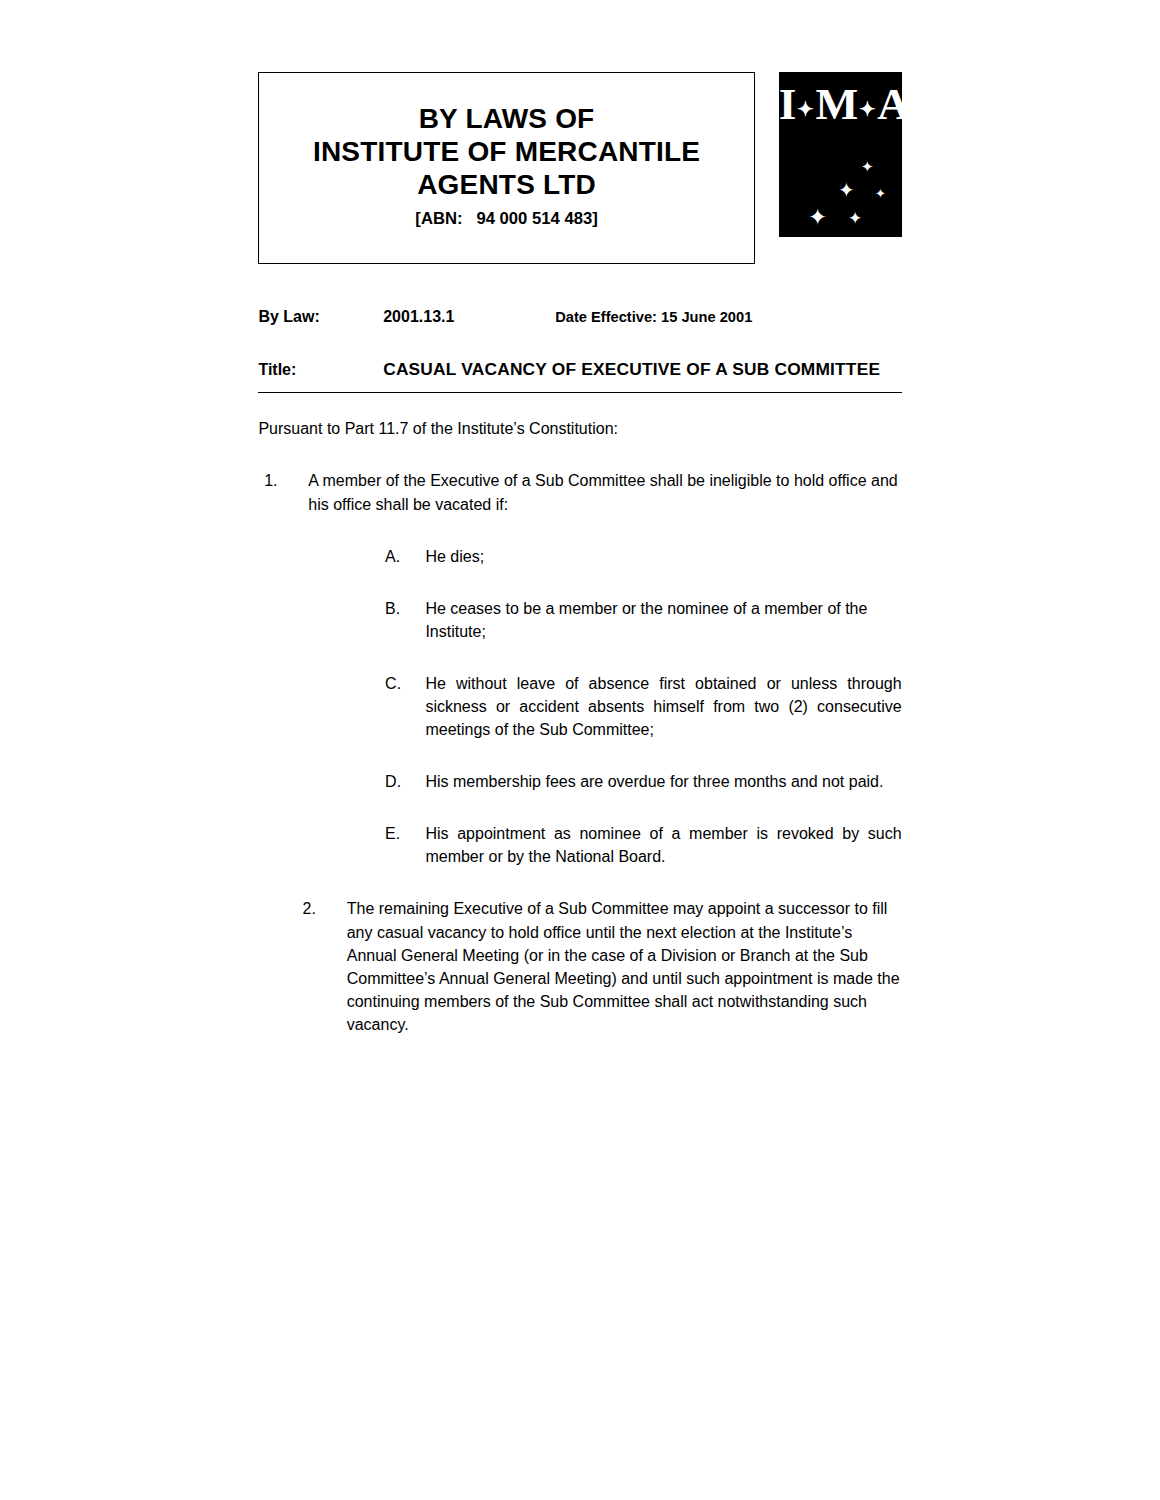BY LAWS OF
INSTITUTE OF MERCANTILE AGENTS LTD
[ABN: 94 000 514 483]
I✦M✦A
✦ ✦ ✦ ✦ ✦
By Law: 2001.13.1 Date Effective: 15 June 2001
Title: CASUAL VACANCY OF EXECUTIVE OF A SUB COMMITTEE
Pursuant to Part 11.7 of the Institute’s Constitution:
1. A member of the Executive of a Sub Committee shall be ineligible to hold office and his office shall be vacated if:
A. He dies;
B. He ceases to be a member or the nominee of a member of the Institute;
C. He without leave of absence first obtained or unless through sickness or accident absents himself from two (2) consecutive meetings of the Sub Committee;
D. His membership fees are overdue for three months and not paid.
E. His appointment as nominee of a member is revoked by such member or by the National Board.
2.
The remaining Executive of a Sub Committee may appoint a successor to fill any casual vacancy to hold office until the next election at the Institute’s Annual General Meeting (or in the case of a Division or Branch at the Sub Committee’s Annual General Meeting) and until such appointment is made the continuing members of the Sub Committee shall act notwithstanding such vacancy.